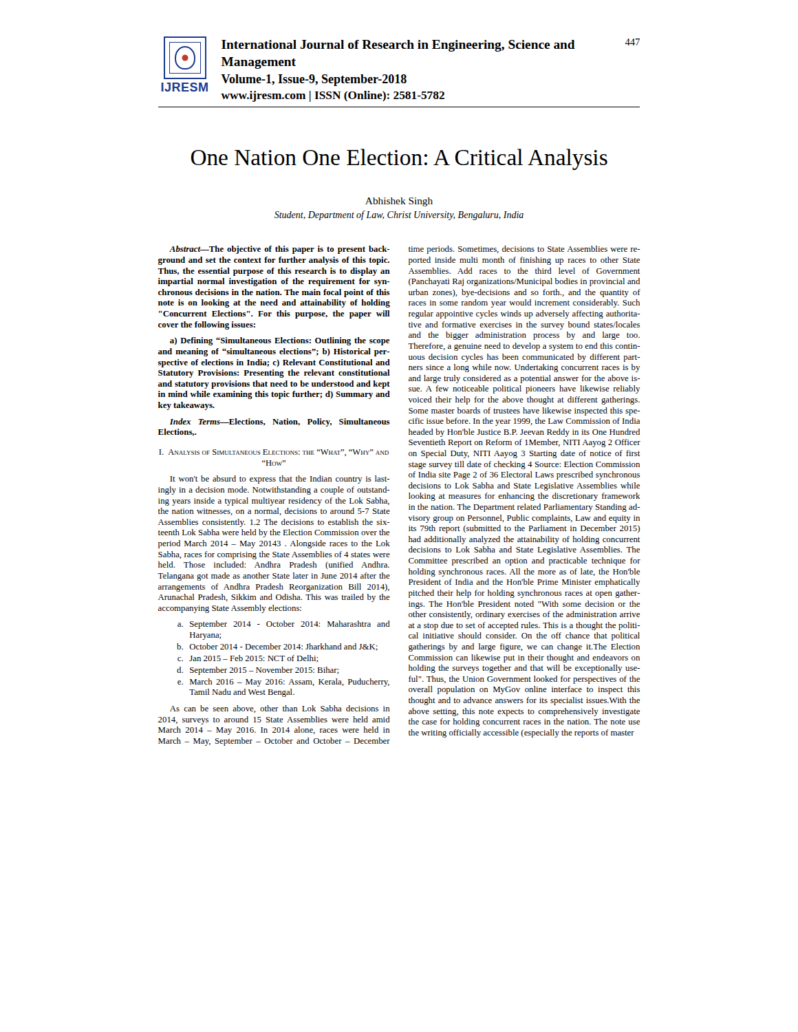447
IJRESM
International Journal of Research in Engineering, Science and Management
Volume-1, Issue-9, September-2018
www.ijresm.com | ISSN (Online): 2581-5782
One Nation One Election: A Critical Analysis
Abhishek Singh
Student, Department of Law, Christ University, Bengaluru, India
Abstract—The objective of this paper is to present background and set the context for further analysis of this topic. Thus, the essential purpose of this research is to display an impartial normal investigation of the requirement for synchronous decisions in the nation. The main focal point of this note is on looking at the need and attainability of holding "Concurrent Elections". For this purpose, the paper will cover the following issues:
a) Defining “Simultaneous Elections: Outlining the scope and meaning of “simultaneous elections”; b) Historical perspective of elections in India; c) Relevant Constitutional and Statutory Provisions: Presenting the relevant constitutional and statutory provisions that need to be understood and kept in mind while examining this topic further; d) Summary and key takeaways.
Index Terms—Elections, Nation, Policy, Simultaneous Elections,.
I. Analysis of Simultaneous Elections: the “What”, “Why” and “How”
It won't be absurd to express that the Indian country is lastingly in a decision mode. Notwithstanding a couple of outstanding years inside a typical multiyear residency of the Lok Sabha, the nation witnesses, on a normal, decisions to around 5-7 State Assemblies consistently. 1.2 The decisions to establish the sixteenth Lok Sabha were held by the Election Commission over the period March 2014 – May 20143 . Alongside races to the Lok Sabha, races for comprising the State Assemblies of 4 states were held. Those included: Andhra Pradesh (unified Andhra. Telangana got made as another State later in June 2014 after the arrangements of Andhra Pradesh Reorganization Bill 2014), Arunachal Pradesh, Sikkim and Odisha. This was trailed by the accompanying State Assembly elections:
September 2014 - October 2014: Maharashtra and Haryana;
October 2014 - December 2014: Jharkhand and J&K;
Jan 2015 – Feb 2015: NCT of Delhi;
September 2015 – November 2015: Bihar;
March 2016 – May 2016: Assam, Kerala, Puducherry, Tamil Nadu and West Bengal.
As can be seen above, other than Lok Sabha decisions in 2014, surveys to around 15 State Assemblies were held amid March 2014 – May 2016. In 2014 alone, races were held in March – May, September – October and October – December time periods. Sometimes, decisions to State Assemblies were reported inside multi month of finishing up races to other State Assemblies. Add races to the third level of Government (Panchayati Raj organizations/Municipal bodies in provincial and urban zones), bye-decisions and so forth., and the quantity of races in some random year would increment considerably. Such regular appointive cycles winds up adversely affecting authoritative and formative exercises in the survey bound states/locales and the bigger administration process by and large too. Therefore, a genuine need to develop a system to end this continuous decision cycles has been communicated by different partners since a long while now. Undertaking concurrent races is by and large truly considered as a potential answer for the above issue. A few noticeable political pioneers have likewise reliably voiced their help for the above thought at different gatherings. Some master boards of trustees have likewise inspected this specific issue before. In the year 1999, the Law Commission of India headed by Hon'ble Justice B.P. Jeevan Reddy in its One Hundred Seventieth Report on Reform of 1Member, NITI Aayog 2 Officer on Special Duty, NITI Aayog 3 Starting date of notice of first stage survey till date of checking 4 Source: Election Commission of India site Page 2 of 36 Electoral Laws prescribed synchronous decisions to Lok Sabha and State Legislative Assemblies while looking at measures for enhancing the discretionary framework in the nation. The Department related Parliamentary Standing advisory group on Personnel, Public complaints, Law and equity in its 79th report (submitted to the Parliament in December 2015) had additionally analyzed the attainability of holding concurrent decisions to Lok Sabha and State Legislative Assemblies. The Committee prescribed an option and practicable technique for holding synchronous races. All the more as of late, the Hon'ble President of India and the Hon'ble Prime Minister emphatically pitched their help for holding synchronous races at open gatherings. The Hon'ble President noted "With some decision or the other consistently, ordinary exercises of the administration arrive at a stop due to set of accepted rules. This is a thought the political initiative should consider. On the off chance that political gatherings by and large figure, we can change it.The Election Commission can likewise put in their thought and endeavors on holding the surveys together and that will be exceptionally useful". Thus, the Union Government looked for perspectives of the overall population on MyGov online interface to inspect this thought and to advance answers for its specialist issues.With the above setting, this note expects to comprehensively investigate the case for holding concurrent races in the nation. The note use the writing officially accessible (especially the reports of master